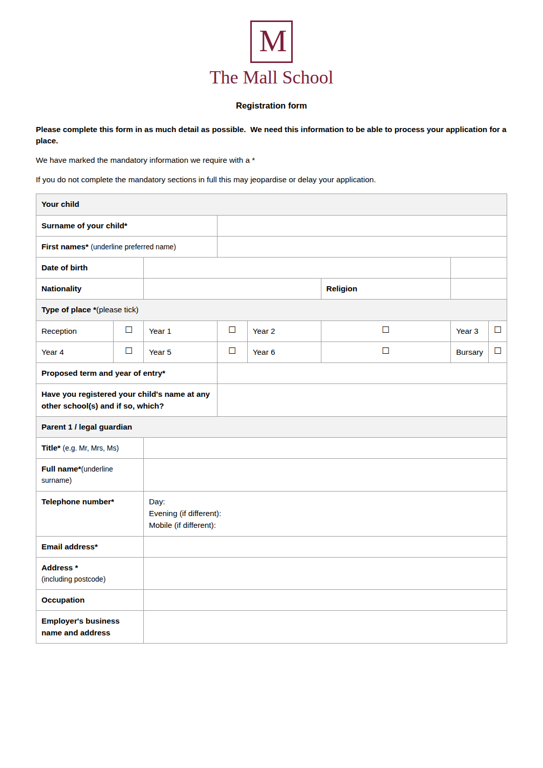M
The Mall School
Registration form
Please complete this form in as much detail as possible. We need this information to be able to process your application for a place.
We have marked the mandatory information we require with a *
If you do not complete the mandatory sections in full this may jeopardise or delay your application.
| Your child |
| --- |
| Surname of your child* | |
| First names* (underline preferred name) | |
| Date of birth | | |
| Nationality | | Religion | |
| Type of place * (please tick) |
| Reception | ☐ | Year 1 | ☐ | Year 2 | ☐ | Year 3 | ☐ |
| Year 4 | ☐ | Year 5 | ☐ | Year 6 | ☐ | Bursary | ☐ |
| Proposed term and year of entry* | |
| Have you registered your child's name at any other school(s) and if so, which? | |
| Parent 1 / legal guardian |
| Title* (e.g. Mr, Mrs, Ms) | |
| Full name* (underline surname) | |
| Telephone number* | Day: Evening (if different): Mobile (if different): |
| Email address* | |
| Address * (including postcode) | |
| Occupation | |
| Employer's business name and address | |